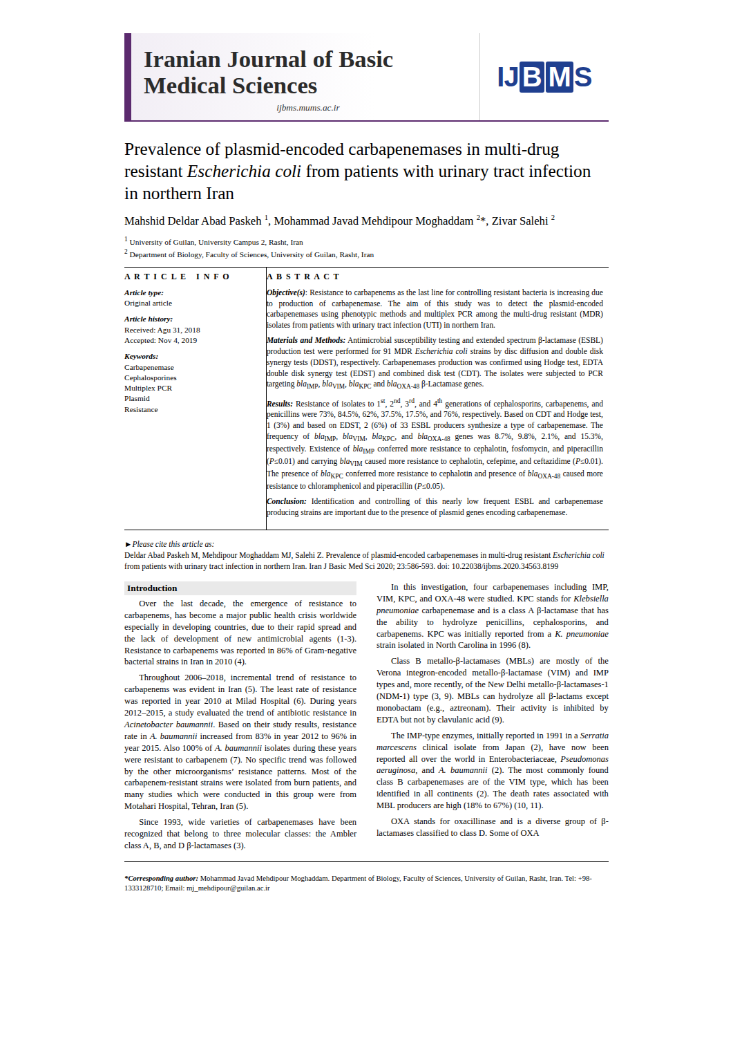Iranian Journal of Basic Medical Sciences
ijbms.mums.ac.ir
IJBMS
Prevalence of plasmid-encoded carbapenemases in multi-drug resistant Escherichia coli from patients with urinary tract infection in northern Iran
Mahshid Deldar Abad Paskeh 1, Mohammad Javad Mehdipour Moghaddam 2*, Zivar Salehi 2
1 University of Guilan, University Campus 2, Rasht, Iran
2 Department of Biology, Faculty of Sciences, University of Guilan, Rasht, Iran
| A R T I C L E I N F O Article type: Original article Article history: Received: Agu 31, 2018 Accepted: Nov 4, 2019 Keywords: Carbapenemase Cephalosporines Multiplex PCR Plasmid Resistance | A B S T R A C T Objective(s) : Resistance to carbapenems as the last line for controlling resistant bacteria is increasing due to production of carbapenemase. The aim of this study was to detect the plasmid-encoded carbapenemases using phenotypic methods and multiplex PCR among the multi-drug resistant (MDR) isolates from patients with urinary tract infection (UTI) in northern Iran. Materials and Methods: Antimicrobial susceptibility testing and extended spectrum β-lactamase (ESBL) production test were performed for 91 MDR Escherichia coli strains by disc diffusion and double disk synergy tests (DDST), respectively. Carbapenemases production was confirmed using Hodge test, EDTA double disk synergy test (EDST) and combined disk test (CDT). The isolates were subjected to PCR targeting bla IMP , bla VIM , bla KPC and bla OXA-48 β-Lactamase genes. Results: Resistance of isolates to 1 st , 2 nd , 3 rd , and 4 th generations of cephalosporins, carbapenems, and penicillins were 73%, 84.5%, 62%, 37.5%, 17.5%, and 76%, respectively. Based on CDT and Hodge test, 1 (3%) and based on EDST, 2 (6%) of 33 ESBL producers synthesize a type of carbapenemase. The frequency of bla IMP , bla VIM , bla KPC , and bla OXA-48 genes was 8.7%, 9.8%, 2.1%, and 15.3%, respectively. Existence of bla IMP conferred more resistance to cephalotin, fosfomycin, and piperacillin ( P ≤0.01) and carrying bla VIM caused more resistance to cephalotin, cefepime, and ceftazidime ( P ≤0.01). The presence of bla KPC conferred more resistance to cephalotin and presence of bla OXA-48 caused more resistance to chloramphenicol and piperacillin ( P ≤0.05). Conclusion: Identification and controlling of this nearly low frequent ESBL and carbapenemase producing strains are important due to the presence of plasmid genes encoding carbapenemase. |
►Please cite this article as:
Deldar Abad Paskeh M, Mehdipour Moghaddam MJ, Salehi Z. Prevalence of plasmid-encoded carbapenemases in multi-drug resistant Escherichia coli from patients with urinary tract infection in northern Iran. Iran J Basic Med Sci 2020; 23:586-593. doi: 10.22038/ijbms.2020.34563.8199
Introduction
Over the last decade, the emergence of resistance to carbapenems, has become a major public health crisis worldwide especially in developing countries, due to their rapid spread and the lack of development of new antimicrobial agents (1-3). Resistance to carbapenems was reported in 86% of Gram-negative bacterial strains in Iran in 2010 (4).
Throughout 2006–2018, incremental trend of resistance to carbapenems was evident in Iran (5). The least rate of resistance was reported in year 2010 at Milad Hospital (6). During years 2012–2015, a study evaluated the trend of antibiotic resistance in Acinetobacter baumannii. Based on their study results, resistance rate in A. baumannii increased from 83% in year 2012 to 96% in year 2015. Also 100% of A. baumannii isolates during these years were resistant to carbapenem (7). No specific trend was followed by the other microorganisms’ resistance patterns. Most of the carbapenem-resistant strains were isolated from burn patients, and many studies which were conducted in this group were from Motahari Hospital, Tehran, Iran (5).
Since 1993, wide varieties of carbapenemases have been recognized that belong to three molecular classes: the Ambler class A, B, and D β-lactamases (3).
In this investigation, four carbapenemases including IMP, VIM, KPC, and OXA-48 were studied. KPC stands for Klebsiella pneumoniae carbapenemase and is a class A β-lactamase that has the ability to hydrolyze penicillins, cephalosporins, and carbapenems. KPC was initially reported from a K. pneumoniae strain isolated in North Carolina in 1996 (8).
Class B metallo-β-lactamases (MBLs) are mostly of the Verona integron-encoded metallo-β-lactamase (VIM) and IMP types and, more recently, of the New Delhi metallo-β-lactamases-1 (NDM-1) type (3, 9). MBLs can hydrolyze all β-lactams except monobactam (e.g., aztreonam). Their activity is inhibited by EDTA but not by clavulanic acid (9).
The IMP-type enzymes, initially reported in 1991 in a Serratia marcescens clinical isolate from Japan (2), have now been reported all over the world in Enterobacteriaceae, Pseudomonas aeruginosa, and A. baumannii (2). The most commonly found class B carbapenemases are of the VIM type, which has been identified in all continents (2). The death rates associated with MBL producers are high (18% to 67%) (10, 11).
OXA stands for oxacillinase and is a diverse group of β-lactamases classified to class D. Some of OXA
*Corresponding author: Mohammad Javad Mehdipour Moghaddam. Department of Biology, Faculty of Sciences, University of Guilan, Rasht, Iran. Tel: +98-1333128710; Email: mj_mehdipour@guilan.ac.ir